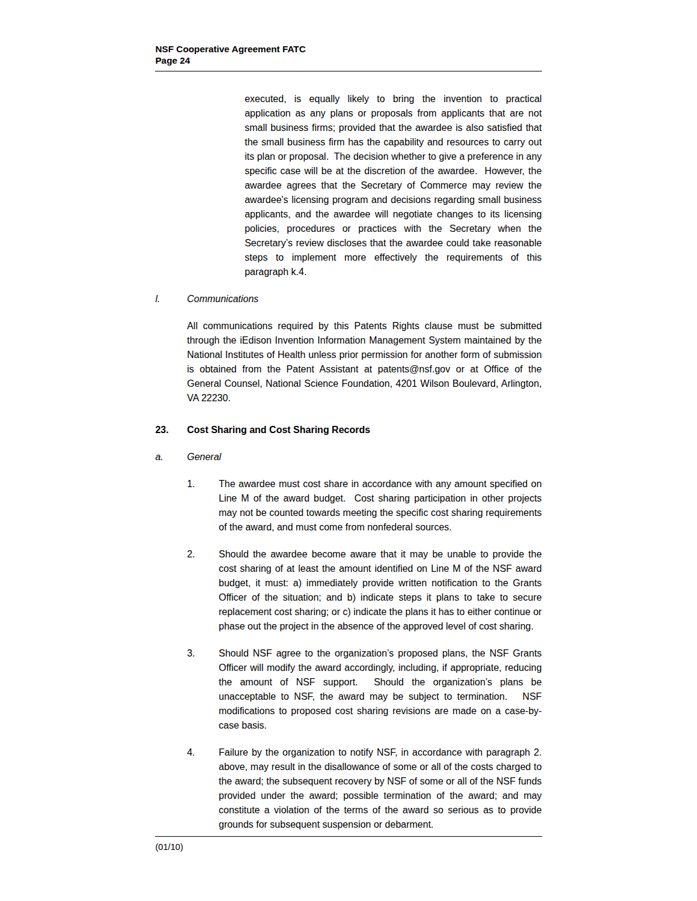NSF Cooperative Agreement FATC
Page 24
executed, is equally likely to bring the invention to practical application as any plans or proposals from applicants that are not small business firms; provided that the awardee is also satisfied that the small business firm has the capability and resources to carry out its plan or proposal. The decision whether to give a preference in any specific case will be at the discretion of the awardee. However, the awardee agrees that the Secretary of Commerce may review the awardee's licensing program and decisions regarding small business applicants, and the awardee will negotiate changes to its licensing policies, procedures or practices with the Secretary when the Secretary’s review discloses that the awardee could take reasonable steps to implement more effectively the requirements of this paragraph k.4.
l. Communications
All communications required by this Patents Rights clause must be submitted through the iEdison Invention Information Management System maintained by the National Institutes of Health unless prior permission for another form of submission is obtained from the Patent Assistant at patents@nsf.gov or at Office of the General Counsel, National Science Foundation, 4201 Wilson Boulevard, Arlington, VA 22230.
23. Cost Sharing and Cost Sharing Records
a. General
1. The awardee must cost share in accordance with any amount specified on Line M of the award budget. Cost sharing participation in other projects may not be counted towards meeting the specific cost sharing requirements of the award, and must come from nonfederal sources.
2. Should the awardee become aware that it may be unable to provide the cost sharing of at least the amount identified on Line M of the NSF award budget, it must: a) immediately provide written notification to the Grants Officer of the situation; and b) indicate steps it plans to take to secure replacement cost sharing; or c) indicate the plans it has to either continue or phase out the project in the absence of the approved level of cost sharing.
3. Should NSF agree to the organization’s proposed plans, the NSF Grants Officer will modify the award accordingly, including, if appropriate, reducing the amount of NSF support. Should the organization’s plans be unacceptable to NSF, the award may be subject to termination. NSF modifications to proposed cost sharing revisions are made on a case-by-case basis.
4. Failure by the organization to notify NSF, in accordance with paragraph 2. above, may result in the disallowance of some or all of the costs charged to the award; the subsequent recovery by NSF of some or all of the NSF funds provided under the award; possible termination of the award; and may constitute a violation of the terms of the award so serious as to provide grounds for subsequent suspension or debarment.
(01/10)